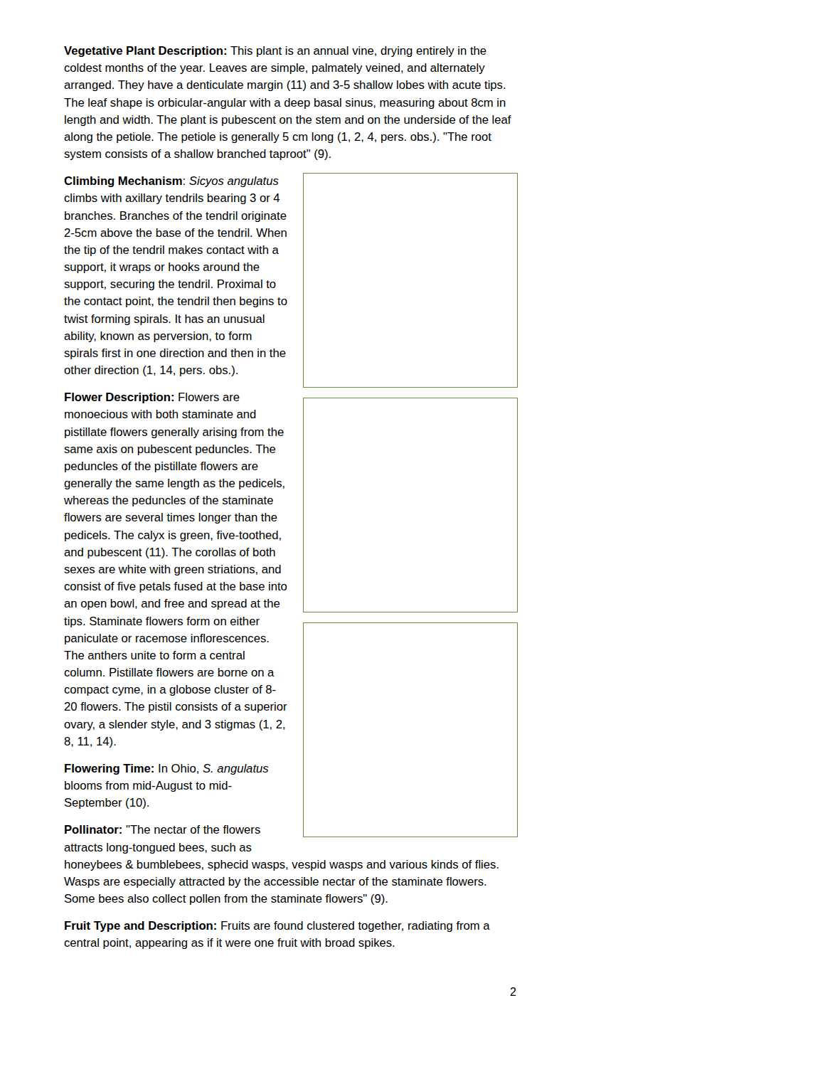Vegetative Plant Description: This plant is an annual vine, drying entirely in the coldest months of the year. Leaves are simple, palmately veined, and alternately arranged. They have a denticulate margin (11) and 3-5 shallow lobes with acute tips. The leaf shape is orbicular-angular with a deep basal sinus, measuring about 8cm in length and width. The plant is pubescent on the stem and on the underside of the leaf along the petiole. The petiole is generally 5 cm long (1, 2, 4, pers. obs.). "The root system consists of a shallow branched taproot" (9).
Climbing Mechanism: Sicyos angulatus climbs with axillary tendrils bearing 3 or 4 branches. Branches of the tendril originate 2-5cm above the base of the tendril. When the tip of the tendril makes contact with a support, it wraps or hooks around the support, securing the tendril. Proximal to the contact point, the tendril then begins to twist forming spirals. It has an unusual ability, known as perversion, to form spirals first in one direction and then in the other direction (1, 14, pers. obs.).
Flower Description: Flowers are monoecious with both staminate and pistillate flowers generally arising from the same axis on pubescent peduncles. The peduncles of the pistillate flowers are generally the same length as the pedicels, whereas the peduncles of the staminate flowers are several times longer than the pedicels. The calyx is green, five-toothed, and pubescent (11). The corollas of both sexes are white with green striations, and consist of five petals fused at the base into an open bowl, and free and spread at the tips. Staminate flowers form on either paniculate or racemose inflorescences. The anthers unite to form a central column. Pistillate flowers are borne on a compact cyme, in a globose cluster of 8-20 flowers. The pistil consists of a superior ovary, a slender style, and 3 stigmas (1, 2, 8, 11, 14).
Flowering Time: In Ohio, S. angulatus blooms from mid-August to mid-September (10).
Pollinator: "The nectar of the flowers attracts long-tongued bees, such as honeybees & bumblebees, sphecid wasps, vespid wasps and various kinds of flies. Wasps are especially attracted by the accessible nectar of the staminate flowers. Some bees also collect pollen from the staminate flowers" (9).
Fruit Type and Description: Fruits are found clustered together, radiating from a central point, appearing as if it were one fruit with broad spikes.
2